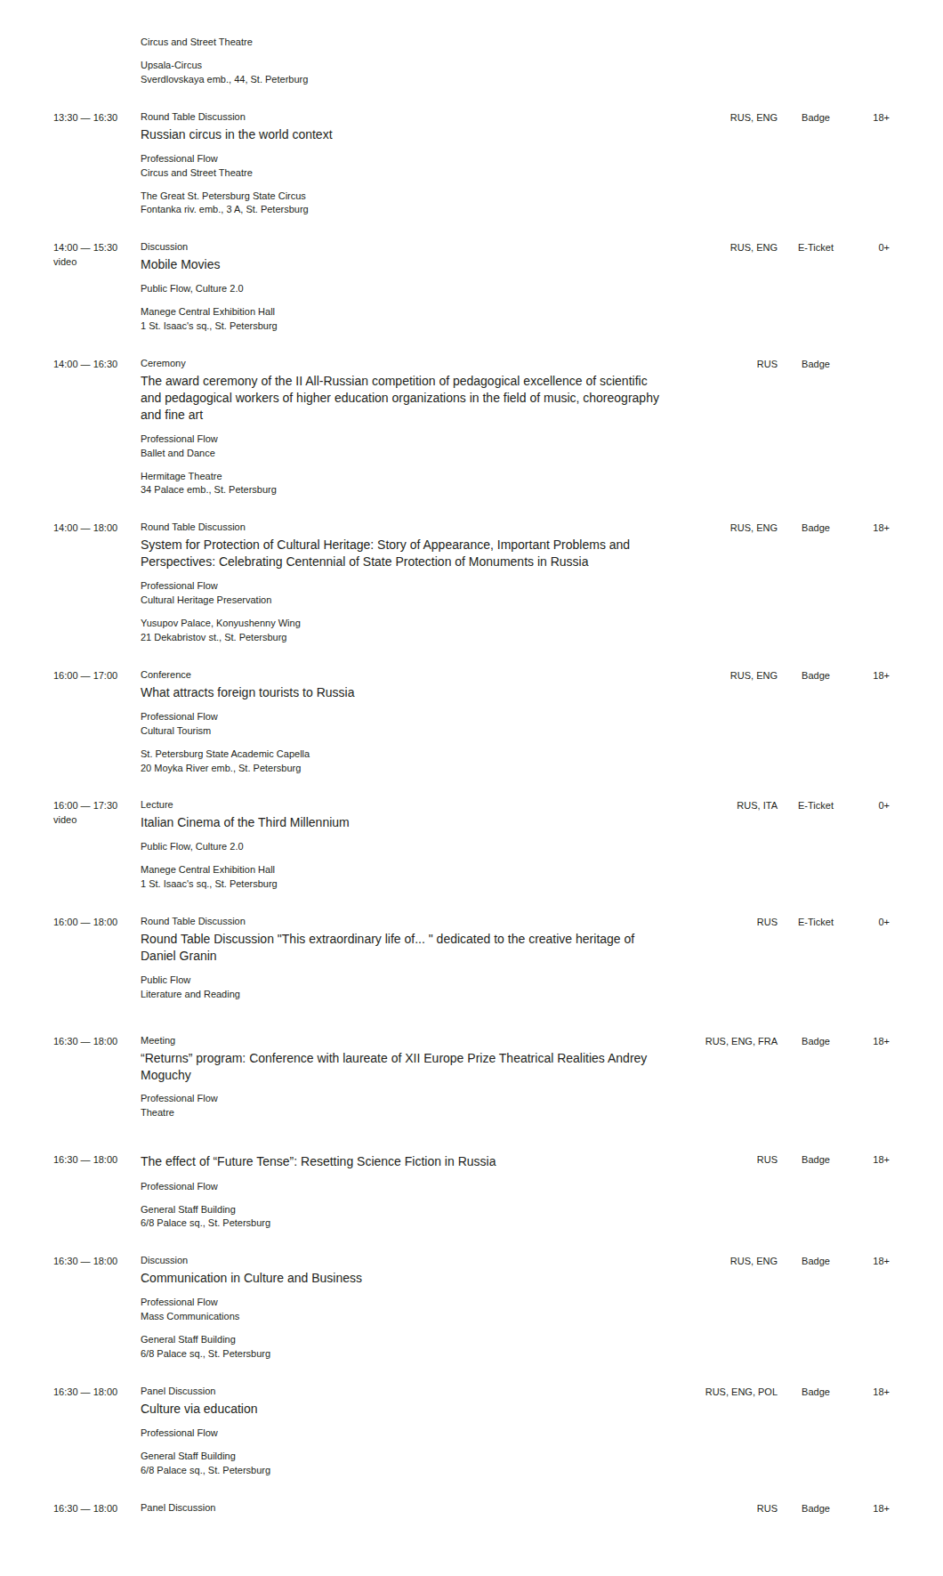Circus and Street Theatre
Upsala-Circus
Sverdlovskaya emb., 44, St. Peterburg
13:30 — 16:30
Round Table Discussion
Russian circus in the world context
Professional Flow
Circus and Street Theatre
The Great St. Petersburg State Circus
Fontanka riv. emb., 3 A, St. Petersburg
RUS, ENG
Badge
18+
14:00 — 15:30video
Discussion
Mobile Movies
Public Flow, Culture 2.0
Manege Central Exhibition Hall
1 St. Isaac's sq., St. Petersburg
RUS, ENG
E-Ticket
0+
14:00 — 16:30
Ceremony
The award ceremony of the II All-Russian competition of pedagogical excellence of scientific and pedagogical workers of higher education organizations in the field of music, choreography and fine art
Professional Flow
Ballet and Dance
Hermitage Theatre
34 Palace emb., St. Petersburg
RUS
Badge
14:00 — 18:00
Round Table Discussion
System for Protection of Cultural Heritage: Story of Appearance, Important Problems and Perspectives: Celebrating Centennial of State Protection of Monuments in Russia
Professional Flow
Cultural Heritage Preservation
Yusupov Palace, Konyushenny Wing
21 Dekabristov st., St. Petersburg
RUS, ENG
Badge
18+
16:00 — 17:00
Conference
What attracts foreign tourists to Russia
Professional Flow
Cultural Tourism
St. Petersburg State Academic Capella
20 Moyka River emb., St. Petersburg
RUS, ENG
Badge
18+
16:00 — 17:30video
Lecture
Italian Cinema of the Third Millennium
Public Flow, Culture 2.0
Manege Central Exhibition Hall
1 St. Isaac's sq., St. Petersburg
RUS, ITA
E-Ticket
0+
16:00 — 18:00
Round Table Discussion
Round Table Discussion "This extraordinary life of... " dedicated to the creative heritage of Daniel Granin
Public Flow
Literature and Reading
RUS
E-Ticket
0+
16:30 — 18:00
Meeting
“Returns” program: Conference with laureate of XII Europe Prize Theatrical Realities Andrey Moguchy
Professional Flow
Theatre
RUS, ENG, FRA
Badge
18+
16:30 — 18:00
The effect of “Future Tense”: Resetting Science Fiction in Russia
Professional Flow
General Staff Building
6/8 Palace sq., St. Petersburg
RUS
Badge
18+
16:30 — 18:00
Discussion
Communication in Culture and Business
Professional Flow
Mass Communications
General Staff Building
6/8 Palace sq., St. Petersburg
RUS, ENG
Badge
18+
16:30 — 18:00
Panel Discussion
Culture via education
Professional Flow
General Staff Building
6/8 Palace sq., St. Petersburg
RUS, ENG, POL
Badge
18+
16:30 — 18:00
Panel Discussion
RUS
Badge
18+